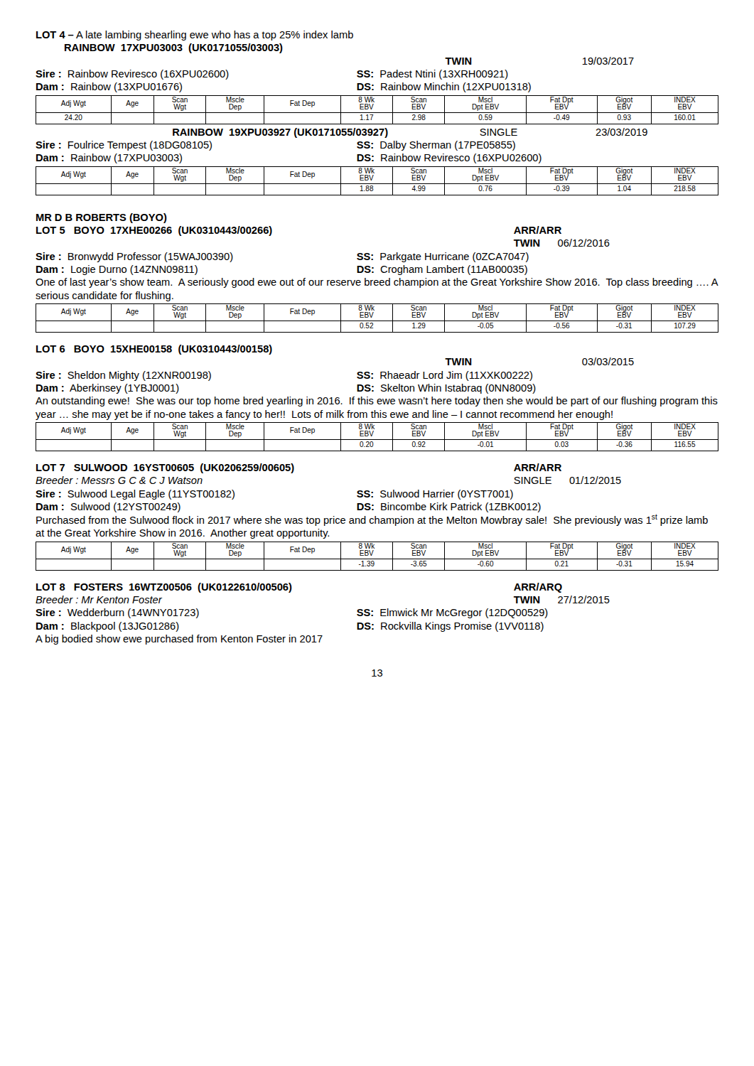LOT 4 – A late lambing shearling ewe who has a top 25% index lamb
RAINBOW 17XPU03003 (UK0171055/03003)
| | TWIN | 19/03/2017 |
| Sire : Rainbow Reviresco (16XPU02600) | SS: Padest Ntini (13XRH00921) |
| Dam : Rainbow (13XPU01676) | DS: Rainbow Minchin (12XPU01318) |
| Adj Wgt | Age | Scan Wgt | Mscle Dep | Fat Dep | 8 Wk EBV | Scan EBV | Mscl Dpt EBV | Fat Dpt EBV | Gigot EBV | INDEX EBV |
| --- | --- | --- | --- | --- | --- | --- | --- | --- | --- | --- |
| 24.20 | | | | | 1.17 | 2.98 | 0.59 | -0.49 | 0.93 | 160.01 |
| | RAINBOW 19XPU03927 (UK0171055/03927) | SINGLE | 23/03/2019 |
| Sire : Foulrice Tempest (18DG08105) | SS: Dalby Sherman (17PE05855) |
| Dam : Rainbow (17XPU03003) | DS: Rainbow Reviresco (16XPU02600) |
| Adj Wgt | Age | Scan Wgt | Mscle Dep | Fat Dep | 8 Wk EBV | Scan EBV | Mscl Dpt EBV | Fat Dpt EBV | Gigot EBV | INDEX EBV |
| --- | --- | --- | --- | --- | --- | --- | --- | --- | --- | --- |
| | | | | | 1.88 | 4.99 | 0.76 | -0.39 | 1.04 | 218.58 |
MR D B ROBERTS (BOYO)
| LOT 5 BOYO 17XHE00266 (UK0310443/00266) | ARR/ARR |
| | TWIN 06/12/2016 |
| Sire : Bronwydd Professor (15WAJ00390) | SS: Parkgate Hurricane (0ZCA7047) |
| Dam : Logie Durno (14ZNN09811) | DS: Crogham Lambert (11AB00035) |
One of last year’s show team. A seriously good ewe out of our reserve breed champion at the Great Yorkshire Show 2016. Top class breeding …. A serious candidate for flushing.
| Adj Wgt | Age | Scan Wgt | Mscle Dep | Fat Dep | 8 Wk EBV | Scan EBV | Mscl Dpt EBV | Fat Dpt EBV | Gigot EBV | INDEX EBV |
| --- | --- | --- | --- | --- | --- | --- | --- | --- | --- | --- |
| | | | | | 0.52 | 1.29 | -0.05 | -0.56 | -0.31 | 107.29 |
LOT 6 BOYO 15XHE00158 (UK0310443/00158)
| | TWIN | 03/03/2015 |
| Sire : Sheldon Mighty (12XNR00198) | SS: Rhaeadr Lord Jim (11XXK00222) |
| Dam : Aberkinsey (1YBJ0001) | DS: Skelton Whin Istabraq (0NN8009) |
An outstanding ewe! She was our top home bred yearling in 2016. If this ewe wasn’t here today then she would be part of our flushing program this year … she may yet be if no-one takes a fancy to her!! Lots of milk from this ewe and line – I cannot recommend her enough!
| Adj Wgt | Age | Scan Wgt | Mscle Dep | Fat Dep | 8 Wk EBV | Scan EBV | Mscl Dpt EBV | Fat Dpt EBV | Gigot EBV | INDEX EBV |
| --- | --- | --- | --- | --- | --- | --- | --- | --- | --- | --- |
| | | | | | 0.20 | 0.92 | -0.01 | 0.03 | -0.36 | 116.55 |
| LOT 7 SULWOOD 16YST00605 (UK0206259/00605) | ARR/ARR |
| Breeder : Messrs G C & C J Watson | SINGLE 01/12/2015 |
| Sire : Sulwood Legal Eagle (11YST00182) | SS: Sulwood Harrier (0YST7001) |
| Dam : Sulwood (12YST00249) | DS: Bincombe Kirk Patrick (1ZBK0012) |
Purchased from the Sulwood flock in 2017 where she was top price and champion at the Melton Mowbray sale! She previously was 1st prize lamb at the Great Yorkshire Show in 2016. Another great opportunity.
| Adj Wgt | Age | Scan Wgt | Mscle Dep | Fat Dep | 8 Wk EBV | Scan EBV | Mscl Dpt EBV | Fat Dpt EBV | Gigot EBV | INDEX EBV |
| --- | --- | --- | --- | --- | --- | --- | --- | --- | --- | --- |
| | | | | | -1.39 | -3.65 | -0.60 | 0.21 | -0.31 | 15.94 |
| LOT 8 FOSTERS 16WTZ00506 (UK0122610/00506) | ARR/ARQ |
| Breeder : Mr Kenton Foster | TWIN 27/12/2015 |
| Sire : Wedderburn (14WNY01723) | SS: Elmwick Mr McGregor (12DQ00529) |
| Dam : Blackpool (13JG01286) | DS: Rockvilla Kings Promise (1VV0118) |
A big bodied show ewe purchased from Kenton Foster in 2017
13